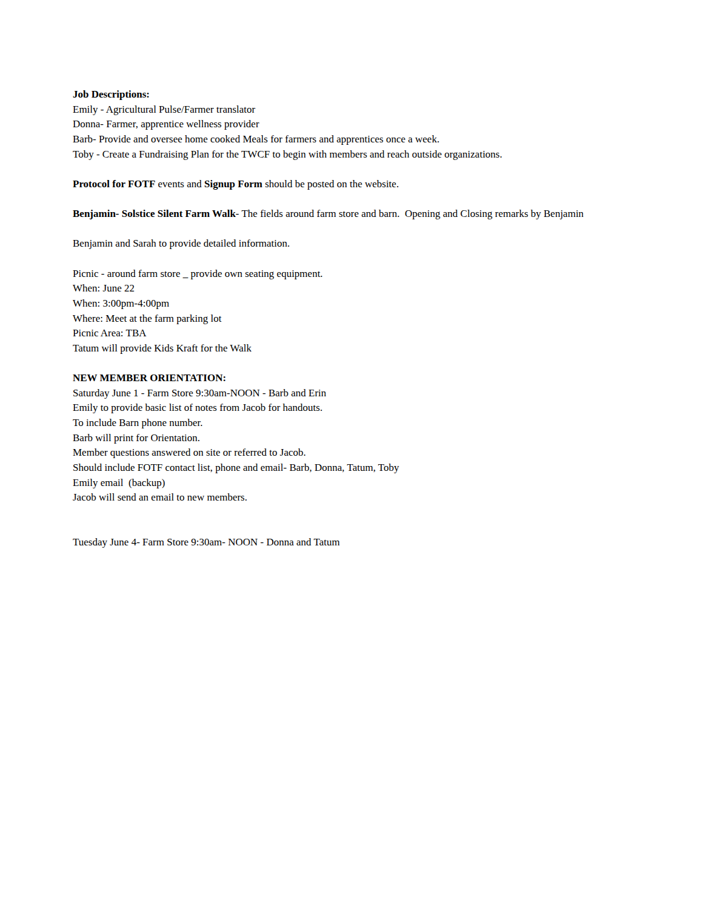Job Descriptions:
Emily - Agricultural Pulse/Farmer translator
Donna- Farmer, apprentice wellness provider
Barb- Provide and oversee home cooked Meals for farmers and apprentices once a week.
Toby - Create a Fundraising Plan for the TWCF to begin with members and reach outside organizations.
Protocol for FOTF events and Signup Form should be posted on the website.
Benjamin- Solstice Silent Farm Walk- The fields around farm store and barn. Opening and Closing remarks by Benjamin
Benjamin and Sarah to provide detailed information.
Picnic - around farm store _ provide own seating equipment.
When: June 22
When: 3:00pm-4:00pm
Where: Meet at the farm parking lot
Picnic Area: TBA
Tatum will provide Kids Kraft for the Walk
NEW MEMBER ORIENTATION:
Saturday June 1 - Farm Store 9:30am-NOON - Barb and Erin
Emily to provide basic list of notes from Jacob for handouts.
To include Barn phone number.
Barb will print for Orientation.
Member questions answered on site or referred to Jacob.
Should include FOTF contact list, phone and email- Barb, Donna, Tatum, Toby
Emily email (backup)
Jacob will send an email to new members.
Tuesday June 4- Farm Store 9:30am- NOON - Donna and Tatum